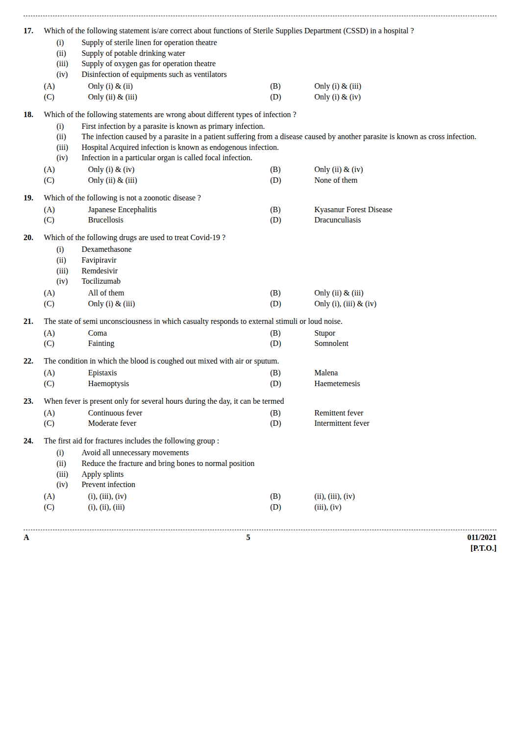17.
Which of the following statement is/are correct about functions of Sterile Supplies Department (CSSD) in a hospital ?
(i) Supply of sterile linen for operation theatre
(ii) Supply of potable drinking water
(iii) Supply of oxygen gas for operation theatre
(iv) Disinfection of equipments such as ventilators
| (A) | Only (i) & (ii) | (B) | Only (i) & (iii) |
| (C) | Only (ii) & (iii) | (D) | Only (i) & (iv) |
18.
Which of the following statements are wrong about different types of infection ?
(i) First infection by a parasite is known as primary infection.
(ii) The infection caused by a parasite in a patient suffering from a disease caused by another parasite is known as cross infection.
(iii) Hospital Acquired infection is known as endogenous infection.
(iv) Infection in a particular organ is called focal infection.
| (A) | Only (i) & (iv) | (B) | Only (ii) & (iv) |
| (C) | Only (ii) & (iii) | (D) | None of them |
19.
Which of the following is not a zoonotic disease ?
| (A) | Japanese Encephalitis | (B) | Kyasanur Forest Disease |
| (C) | Brucellosis | (D) | Dracunculiasis |
20.
Which of the following drugs are used to treat Covid-19 ?
(i) Dexamethasone
(ii) Favipiravir
(iii) Remdesivir
(iv) Tocilizumab
| (A) | All of them | (B) | Only (ii) & (iii) |
| (C) | Only (i) & (iii) | (D) | Only (i), (iii) & (iv) |
21.
The state of semi unconsciousness in which casualty responds to external stimuli or loud noise.
| (A) | Coma | (B) | Stupor |
| (C) | Fainting | (D) | Somnolent |
22.
The condition in which the blood is coughed out mixed with air or sputum.
| (A) | Epistaxis | (B) | Malena |
| (C) | Haemoptysis | (D) | Haemetemesis |
23.
When fever is present only for several hours during the day, it can be termed
| (A) | Continuous fever | (B) | Remittent fever |
| (C) | Moderate fever | (D) | Intermittent fever |
24.
The first aid for fractures includes the following group :
(i) Avoid all unnecessary movements
(ii) Reduce the fracture and bring bones to normal position
(iii) Apply splints
(iv) Prevent infection
| (A) | (i), (iii), (iv) | (B) | (ii), (iii), (iv) |
| (C) | (i), (ii), (iii) | (D) | (iii), (iv) |
A
5
011/2021
[P.T.O.]